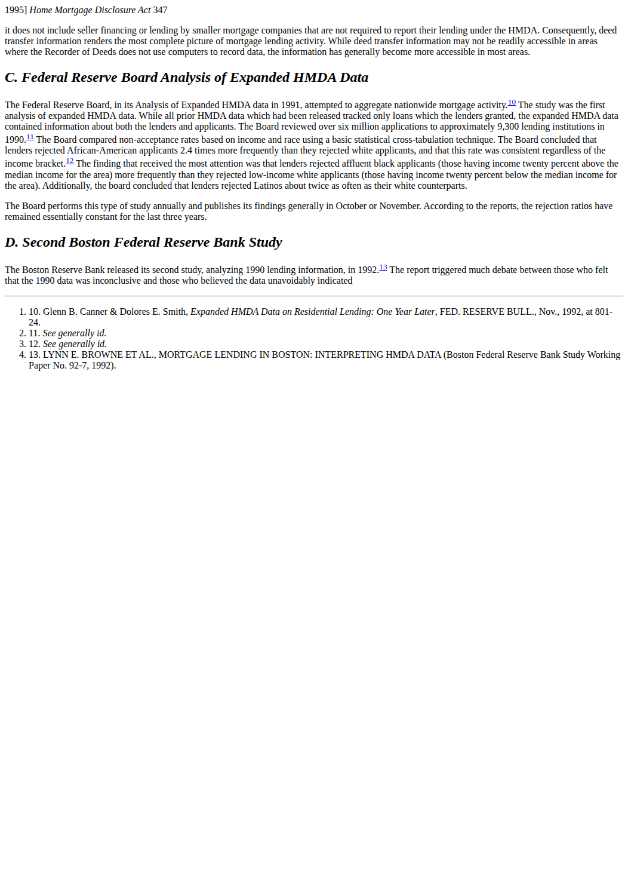1995] Home Mortgage Disclosure Act 347
it does not include seller financing or lending by smaller mortgage companies that are not required to report their lending under the HMDA. Consequently, deed transfer information renders the most complete picture of mortgage lending activity. While deed transfer information may not be readily accessible in areas where the Recorder of Deeds does not use computers to record data, the information has generally become more accessible in most areas.
C. Federal Reserve Board Analysis of Expanded HMDA Data
The Federal Reserve Board, in its Analysis of Expanded HMDA data in 1991, attempted to aggregate nationwide mortgage activity.10 The study was the first analysis of expanded HMDA data. While all prior HMDA data which had been released tracked only loans which the lenders granted, the expanded HMDA data contained information about both the lenders and applicants. The Board reviewed over six million applications to approximately 9,300 lending institutions in 1990.11 The Board compared non-acceptance rates based on income and race using a basic statistical cross-tabulation technique. The Board concluded that lenders rejected African-American applicants 2.4 times more frequently than they rejected white applicants, and that this rate was consistent regardless of the income bracket.12 The finding that received the most attention was that lenders rejected affluent black applicants (those having income twenty percent above the median income for the area) more frequently than they rejected low-income white applicants (those having income twenty percent below the median income for the area). Additionally, the board concluded that lenders rejected Latinos about twice as often as their white counterparts.
The Board performs this type of study annually and publishes its findings generally in October or November. According to the reports, the rejection ratios have remained essentially constant for the last three years.
D. Second Boston Federal Reserve Bank Study
The Boston Reserve Bank released its second study, analyzing 1990 lending information, in 1992.13 The report triggered much debate between those who felt that the 1990 data was inconclusive and those who believed the data unavoidably indicated
10. Glenn B. Canner & Dolores E. Smith, Expanded HMDA Data on Residential Lending: One Year Later, FED. RESERVE BULL., Nov., 1992, at 801-24.
11. See generally id.
12. See generally id.
13. LYNN E. BROWNE ET AL., MORTGAGE LENDING IN BOSTON: INTERPRETING HMDA DATA (Boston Federal Reserve Bank Study Working Paper No. 92-7, 1992).